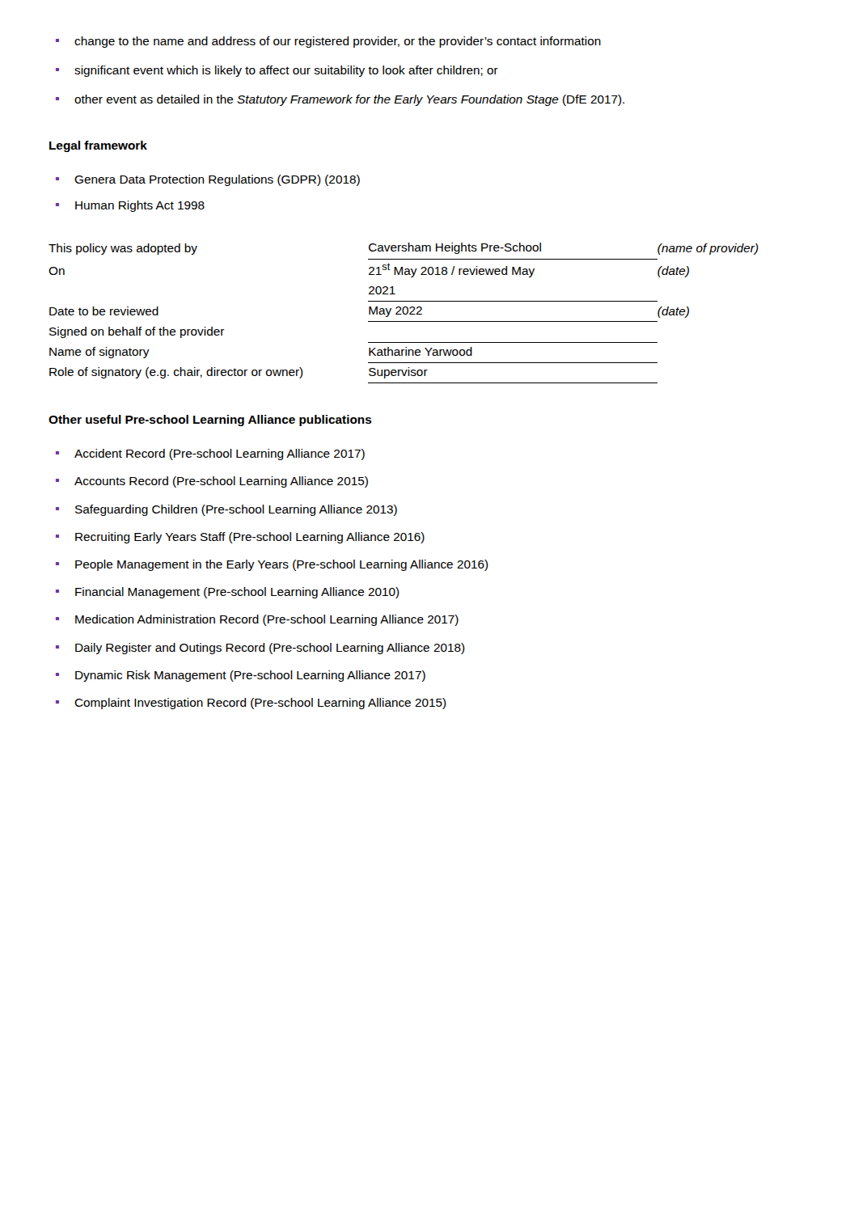change to the name and address of our registered provider, or the provider’s contact information
significant event which is likely to affect our suitability to look after children; or
other event as detailed in the Statutory Framework for the Early Years Foundation Stage (DfE 2017).
Legal framework
Genera Data Protection Regulations (GDPR) (2018)
Human Rights Act 1998
| This policy was adopted by | Caversham Heights Pre-School | (name of provider) |
| On | 21 st May 2018 / reviewed May | (date) |
| | 2021 | |
| Date to be reviewed | May 2022 | (date) |
| Signed on behalf of the provider | | |
| Name of signatory | Katharine Yarwood | |
| Role of signatory (e.g. chair, director or owner) | Supervisor | |
Other useful Pre-school Learning Alliance publications
Accident Record (Pre-school Learning Alliance 2017)
Accounts Record (Pre-school Learning Alliance 2015)
Safeguarding Children (Pre-school Learning Alliance 2013)
Recruiting Early Years Staff (Pre-school Learning Alliance 2016)
People Management in the Early Years (Pre-school Learning Alliance 2016)
Financial Management (Pre-school Learning Alliance 2010)
Medication Administration Record (Pre-school Learning Alliance 2017)
Daily Register and Outings Record (Pre-school Learning Alliance 2018)
Dynamic Risk Management (Pre-school Learning Alliance 2017)
Complaint Investigation Record (Pre-school Learning Alliance 2015)